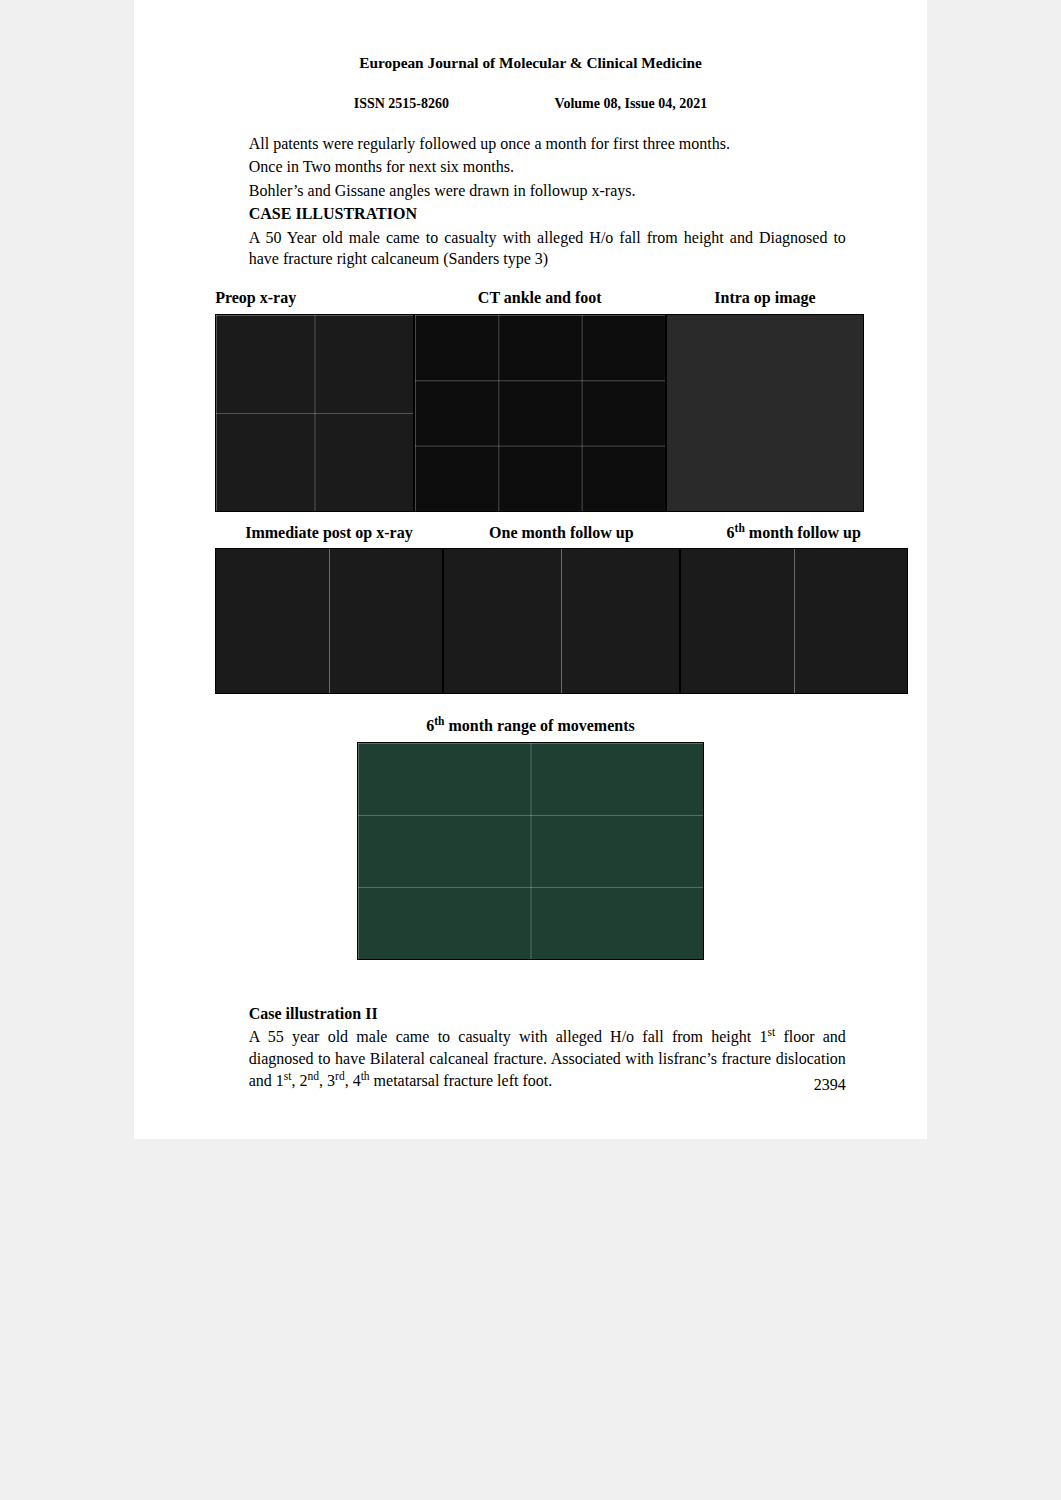European Journal of Molecular & Clinical Medicine
ISSN 2515-8260 Volume 08, Issue 04, 2021
All patents were regularly followed up once a month for first three months.
Once in Two months for next six months.
Bohler’s and Gissane angles were drawn in followup x-rays.
Case Illustration
A 50 Year old male came to casualty with alleged H/o fall from height and Diagnosed to have fracture right calcaneum (Sanders type 3)
Preop x-ray
CT ankle and foot
Intra op image
Immediate post op x-ray
One month follow up
6th month follow up
6th month range of movements
Case illustration II
A 55 year old male came to casualty with alleged H/o fall from height 1st floor and diagnosed to have Bilateral calcaneal fracture. Associated with lisfranc’s fracture dislocation and 1st, 2nd, 3rd, 4th metatarsal fracture left foot.
2394